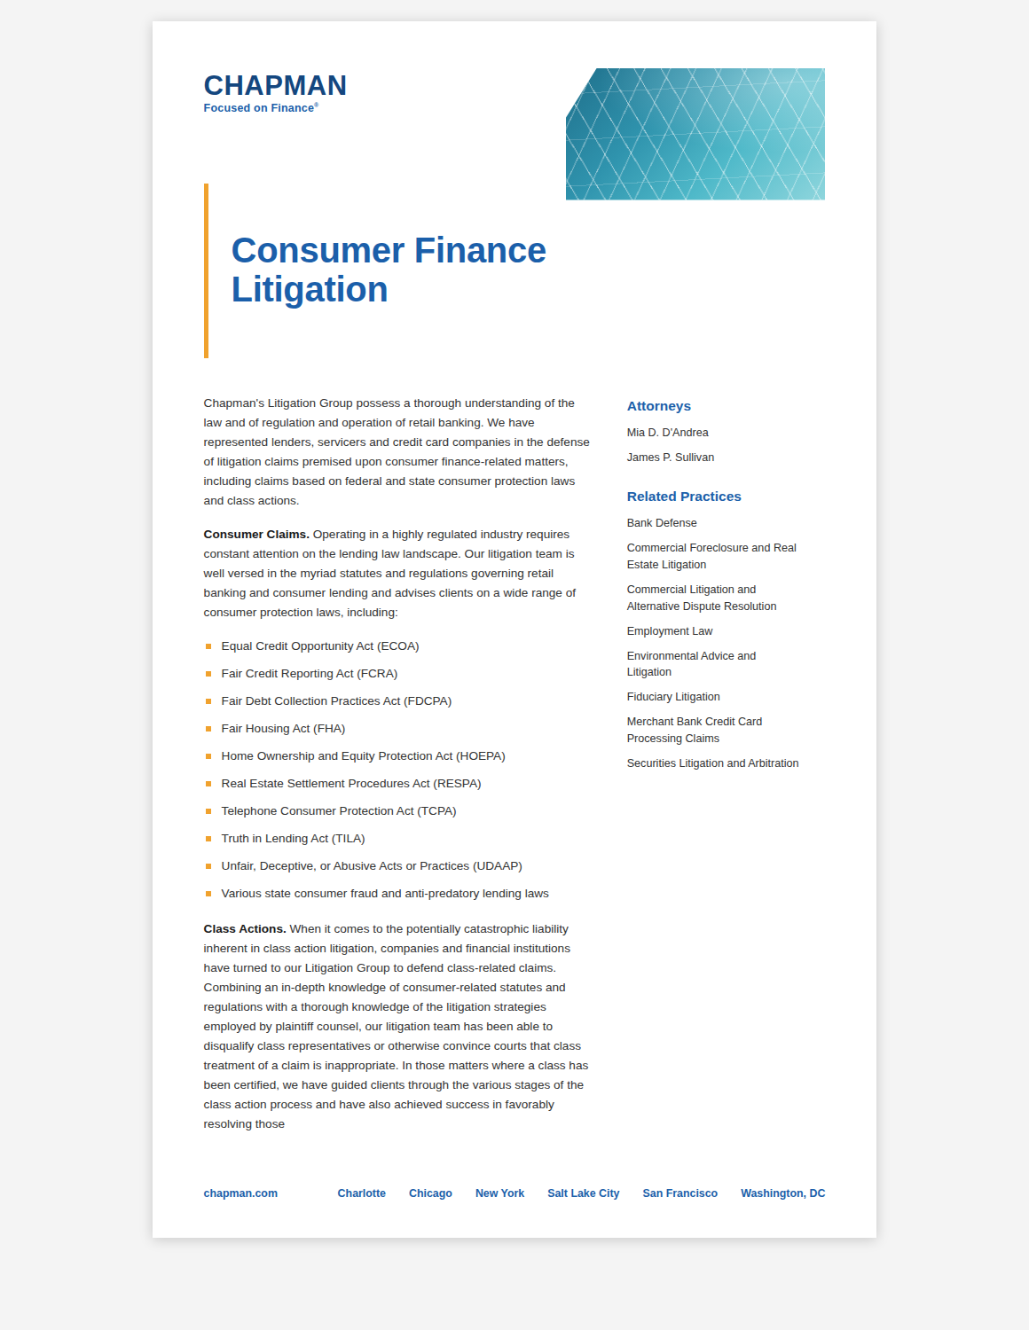CHAPMAN
Focused on Finance®
Consumer Finance
Litigation
Chapman's Litigation Group possess a thorough understanding of the law and of regulation and operation of retail banking. We have represented lenders, servicers and credit card companies in the defense of litigation claims premised upon consumer finance-related matters, including claims based on federal and state consumer protection laws and class actions.
Consumer Claims. Operating in a highly regulated industry requires constant attention on the lending law landscape. Our litigation team is well versed in the myriad statutes and regulations governing retail banking and consumer lending and advises clients on a wide range of consumer protection laws, including:
Equal Credit Opportunity Act (ECOA)
Fair Credit Reporting Act (FCRA)
Fair Debt Collection Practices Act (FDCPA)
Fair Housing Act (FHA)
Home Ownership and Equity Protection Act (HOEPA)
Real Estate Settlement Procedures Act (RESPA)
Telephone Consumer Protection Act (TCPA)
Truth in Lending Act (TILA)
Unfair, Deceptive, or Abusive Acts or Practices (UDAAP)
Various state consumer fraud and anti-predatory lending laws
Class Actions. When it comes to the potentially catastrophic liability inherent in class action litigation, companies and financial institutions have turned to our Litigation Group to defend class-related claims. Combining an in-depth knowledge of consumer-related statutes and regulations with a thorough knowledge of the litigation strategies employed by plaintiff counsel, our litigation team has been able to disqualify class representatives or otherwise convince courts that class treatment of a claim is inappropriate. In those matters where a class has been certified, we have guided clients through the various stages of the class action process and have also achieved success in favorably resolving those
Attorneys
Mia D. D'Andrea
James P. Sullivan
Related Practices
Bank Defense
Commercial Foreclosure and Real Estate Litigation
Commercial Litigation and Alternative Dispute Resolution
Employment Law
Environmental Advice and Litigation
Fiduciary Litigation
Merchant Bank Credit Card Processing Claims
Securities Litigation and Arbitration
chapman.com
Charlotte Chicago New York Salt Lake City San Francisco Washington, DC